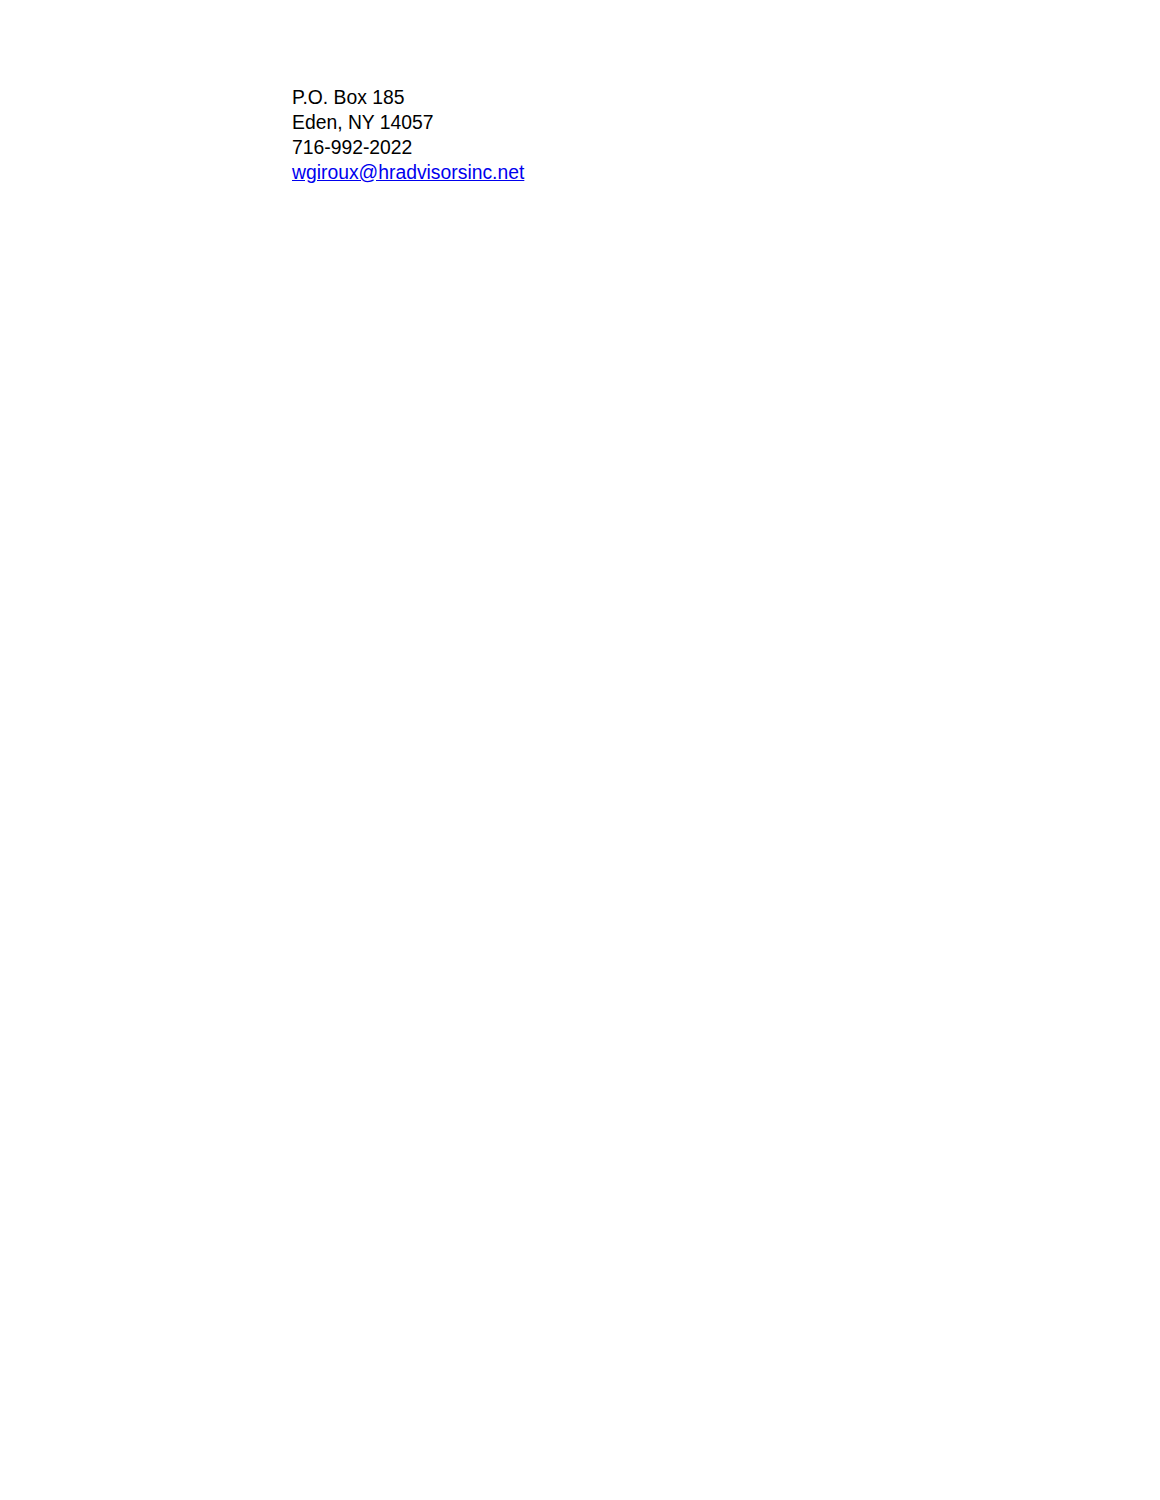P.O. Box 185
Eden, NY 14057
716-992-2022
wgiroux@hradvisorsinc.net